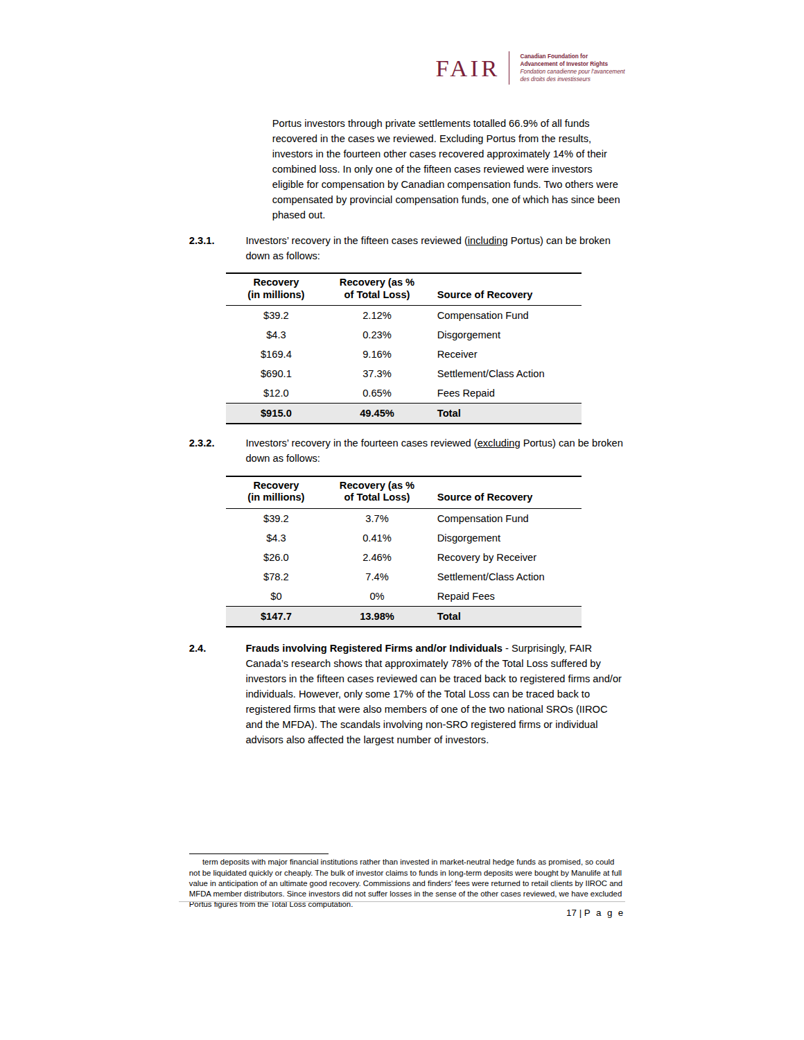FAIR
Canadian Foundation for
Advancement of Investor Rights
Fondation canadienne pour l'avancement
des droits des investisseurs
Portus investors through private settlements totalled 66.9% of all funds recovered in the cases we reviewed. Excluding Portus from the results, investors in the fourteen other cases recovered approximately 14% of their combined loss. In only one of the fifteen cases reviewed were investors eligible for compensation by Canadian compensation funds. Two others were compensated by provincial compensation funds, one of which has since been phased out.
2.3.1.
Investors’ recovery in the fifteen cases reviewed (including Portus) can be broken down as follows:
| Recovery (in millions) | Recovery (as % of Total Loss) | Source of Recovery |
| --- | --- | --- |
| $39.2 | 2.12% | Compensation Fund |
| $4.3 | 0.23% | Disgorgement |
| $169.4 | 9.16% | Receiver |
| $690.1 | 37.3% | Settlement/Class Action |
| $12.0 | 0.65% | Fees Repaid |
| $915.0 | 49.45% | Total |
2.3.2.
Investors’ recovery in the fourteen cases reviewed (excluding Portus) can be broken down as follows:
| Recovery (in millions) | Recovery (as % of Total Loss) | Source of Recovery |
| --- | --- | --- |
| $39.2 | 3.7% | Compensation Fund |
| $4.3 | 0.41% | Disgorgement |
| $26.0 | 2.46% | Recovery by Receiver |
| $78.2 | 7.4% | Settlement/Class Action |
| $0 | 0% | Repaid Fees |
| $147.7 | 13.98% | Total |
2.4.
Frauds involving Registered Firms and/or Individuals - Surprisingly, FAIR Canada’s research shows that approximately 78% of the Total Loss suffered by investors in the fifteen cases reviewed can be traced back to registered firms and/or individuals. However, only some 17% of the Total Loss can be traced back to registered firms that were also members of one of the two national SROs (IIROC and the MFDA). The scandals involving non-SRO registered firms or individual advisors also affected the largest number of investors.
term deposits with major financial institutions rather than invested in market-neutral hedge funds as promised, so could not be liquidated quickly or cheaply. The bulk of investor claims to funds in long-term deposits were bought by Manulife at full value in anticipation of an ultimate good recovery. Commissions and finders' fees were returned to retail clients by IIROC and MFDA member distributors. Since investors did not suffer losses in the sense of the other cases reviewed, we have excluded Portus figures from the Total Loss computation.
17 | P a g e